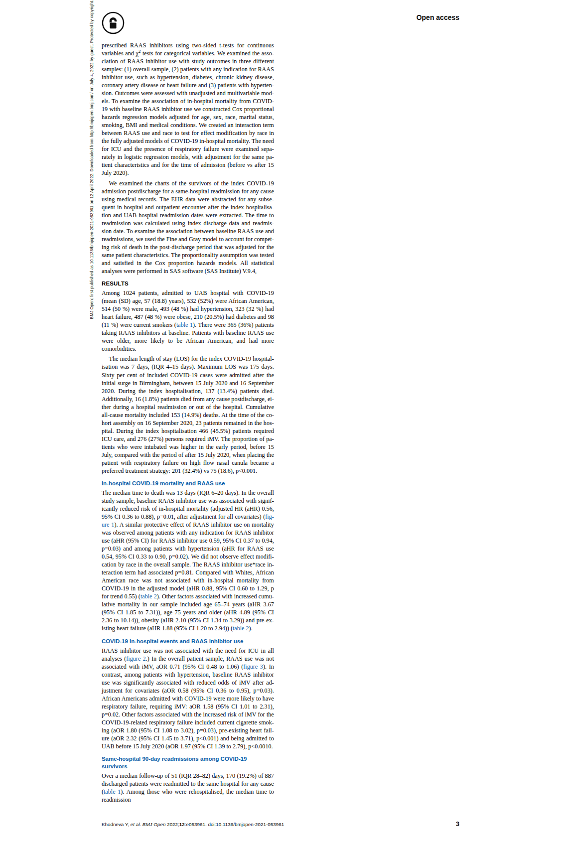BMJ Open: first published as 10.1136/bmjopen-2021-053961 on 12 April 2022. Downloaded from http://bmjopen.bmj.com/ on July 4, 2022 by guest. Protected by copyright.
Open access
prescribed RAAS inhibitors using two-sided t-tests for continuous variables and χ2 tests for categorical variables. We examined the association of RAAS inhibitor use with study outcomes in three different samples: (1) overall sample, (2) patients with any indication for RAAS inhibitor use, such as hypertension, diabetes, chronic kidney disease, coronary artery disease or heart failure and (3) patients with hypertension. Outcomes were assessed with unadjusted and multivariable models. To examine the association of in-hospital mortality from COVID-19 with baseline RAAS inhibitor use we constructed Cox proportional hazards regression models adjusted for age, sex, race, marital status, smoking, BMI and medical conditions. We created an interaction term between RAAS use and race to test for effect modification by race in the fully adjusted models of COVID-19 in-hospital mortality. The need for ICU and the presence of respiratory failure were examined separately in logistic regression models, with adjustment for the same patient characteristics and for the time of admission (before vs after 15 July 2020).
We examined the charts of the survivors of the index COVID-19 admission postdischarge for a same-hospital readmission for any cause using medical records. The EHR data were abstracted for any subsequent in-hospital and outpatient encounter after the index hospitalisation and UAB hospital readmission dates were extracted. The time to readmission was calculated using index discharge data and readmission date. To examine the association between baseline RAAS use and readmissions, we used the Fine and Gray model to account for competing risk of death in the post-discharge period that was adjusted for the same patient characteristics. The proportionality assumption was tested and satisfied in the Cox proportion hazards models. All statistical analyses were performed in SAS software (SAS Institute) V.9.4,
Results
Among 1024 patients, admitted to UAB hospital with COVID-19 (mean (SD) age, 57 (18.8) years), 532 (52%) were African American, 514 (50 %) were male, 493 (48 %) had hypertension, 323 (32 %) had heart failure, 487 (48 %) were obese, 210 (20.5%) had diabetes and 98 (11 %) were current smokers (table 1). There were 365 (36%) patients taking RAAS inhibitors at baseline. Patients with baseline RAAS use were older, more likely to be African American, and had more comorbidities.
The median length of stay (LOS) for the index COVID-19 hospitalisation was 7 days, (IQR 4–15 days). Maximum LOS was 175 days. Sixty per cent of included COVID-19 cases were admitted after the initial surge in Birmingham, between 15 July 2020 and 16 September 2020. During the index hospitalisation, 137 (13.4%) patients died. Additionally, 16 (1.8%) patients died from any cause postdischarge, either during a hospital readmission or out of the hospital. Cumulative all-cause mortality included 153 (14.9%) deaths. At the time of the cohort assembly on 16 September 2020, 23 patients remained in the hospital. During the index hospitalisation 466 (45.5%) patients required ICU care, and 276 (27%) persons required iMV. The proportion of patients who were intubated was higher in the early period, before 15 July, compared with the period of after 15 July 2020, when placing the patient with respiratory failure on high flow nasal canula became a preferred treatment strategy: 201 (32.4%) vs 75 (18.6), p<0.001.
In-hospital COVID-19 mortality and RAAS use
The median time to death was 13 days (IQR 6–20 days). In the overall study sample, baseline RAAS inhibitor use was associated with significantly reduced risk of in-hospital mortality (adjusted HR (aHR) 0.56, 95% CI 0.36 to 0.88), p=0.01, after adjustment for all covariates) (figure 1). A similar protective effect of RAAS inhibitor use on mortality was observed among patients with any indication for RAAS inhibitor use (aHR (95% CI) for RAAS inhibitor use 0.59, 95% CI 0.37 to 0.94, p=0.03) and among patients with hypertension (aHR for RAAS use 0.54, 95% CI 0.33 to 0.90, p=0.02). We did not observe effect modification by race in the overall sample. The RAAS inhibitor use*race interaction term had associated p=0.81. Compared with Whites, African American race was not associated with in-hospital mortality from COVID-19 in the adjusted model (aHR 0.88, 95% CI 0.60 to 1.29, p for trend 0.55) (table 2). Other factors associated with increased cumulative mortality in our sample included age 65–74 years (aHR 3.67 (95% CI 1.85 to 7.31)), age 75 years and older (aHR 4.89 (95% CI 2.36 to 10.14)), obesity (aHR 2.10 (95% CI 1.34 to 3.29)) and pre-existing heart failure (aHR 1.88 (95% CI 1.20 to 2.94)) (table 2).
COVID-19 in-hospital events and RAAS inhibitor use
RAAS inhibitor use was not associated with the need for ICU in all analyses (figure 2.) In the overall patient sample, RAAS use was not associated with iMV, aOR 0.71 (95% CI 0.48 to 1.06) (figure 3). In contrast, among patients with hypertension, baseline RAAS inhibitor use was significantly associated with reduced odds of iMV after adjustment for covariates (aOR 0.58 (95% CI 0.36 to 0.95), p=0.03). African Americans admitted with COVID-19 were more likely to have respiratory failure, requiring iMV: aOR 1.58 (95% CI 1.01 to 2.31), p=0.02. Other factors associated with the increased risk of iMV for the COVID-19-related respiratory failure included current cigarette smoking (aOR 1.80 (95% CI 1.08 to 3.02), p=0.03), pre-existing heart failure (aOR 2.32 (95% CI 1.45 to 3.71), p<0.001) and being admitted to UAB before 15 July 2020 (aOR 1.97 (95% CI 1.39 to 2.79), p<0.0010.
Same-hospital 90-day readmissions among COVID-19 survivors
Over a median follow-up of 51 (IQR 28–82) days, 170 (19.2%) of 887 discharged patients were readmitted to the same hospital for any cause (table 1). Among those who were rehospitalised, the median time to readmission
Khodneva Y, et al. BMJ Open 2022;12:e053961. doi:10.1136/bmjopen-2021-053961
3